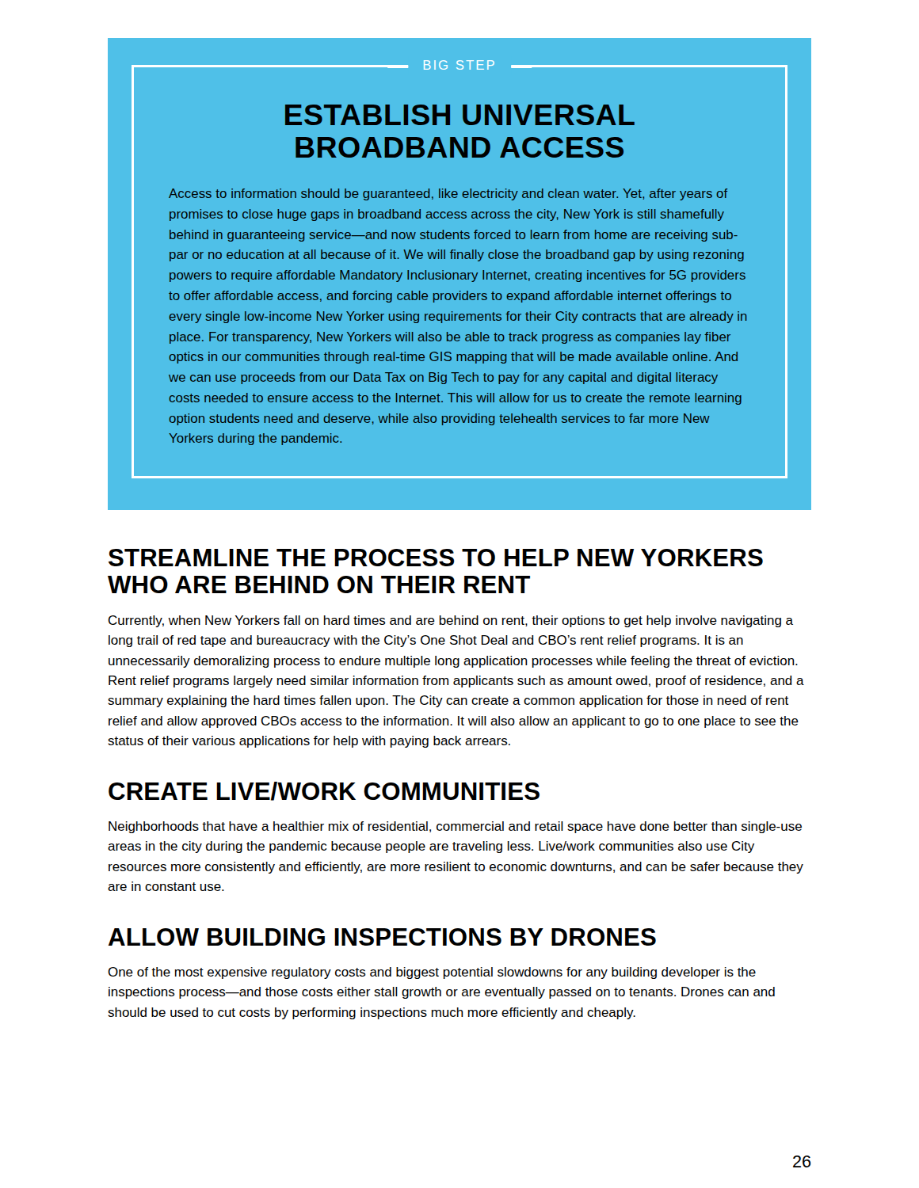BIG STEP
ESTABLISH UNIVERSAL
BROADBAND ACCESS
Access to information should be guaranteed, like electricity and clean water. Yet, after years of promises to close huge gaps in broadband access across the city, New York is still shamefully behind in guaranteeing service—and now students forced to learn from home are receiving sub-par or no education at all because of it. We will finally close the broadband gap by using rezoning powers to require affordable Mandatory Inclusionary Internet, creating incentives for 5G providers to offer affordable access, and forcing cable providers to expand affordable internet offerings to every single low-income New Yorker using requirements for their City contracts that are already in place. For transparency, New Yorkers will also be able to track progress as companies lay fiber optics in our communities through real-time GIS mapping that will be made available online. And we can use proceeds from our Data Tax on Big Tech to pay for any capital and digital literacy costs needed to ensure access to the Internet. This will allow for us to create the remote learning option students need and deserve, while also providing telehealth services to far more New Yorkers during the pandemic.
STREAMLINE THE PROCESS TO HELP NEW YORKERS WHO ARE BEHIND ON THEIR RENT
Currently, when New Yorkers fall on hard times and are behind on rent, their options to get help involve navigating a long trail of red tape and bureaucracy with the City’s One Shot Deal and CBO’s rent relief programs. It is an unnecessarily demoralizing process to endure multiple long application processes while feeling the threat of eviction. Rent relief programs largely need similar information from applicants such as amount owed, proof of residence, and a summary explaining the hard times fallen upon. The City can create a common application for those in need of rent relief and allow approved CBOs access to the information. It will also allow an applicant to go to one place to see the status of their various applications for help with paying back arrears.
CREATE LIVE/WORK COMMUNITIES
Neighborhoods that have a healthier mix of residential, commercial and retail space have done better than single-use areas in the city during the pandemic because people are traveling less. Live/work communities also use City resources more consistently and efficiently, are more resilient to economic downturns, and can be safer because they are in constant use.
ALLOW BUILDING INSPECTIONS BY DRONES
One of the most expensive regulatory costs and biggest potential slowdowns for any building developer is the inspections process—and those costs either stall growth or are eventually passed on to tenants. Drones can and should be used to cut costs by performing inspections much more efficiently and cheaply.
26